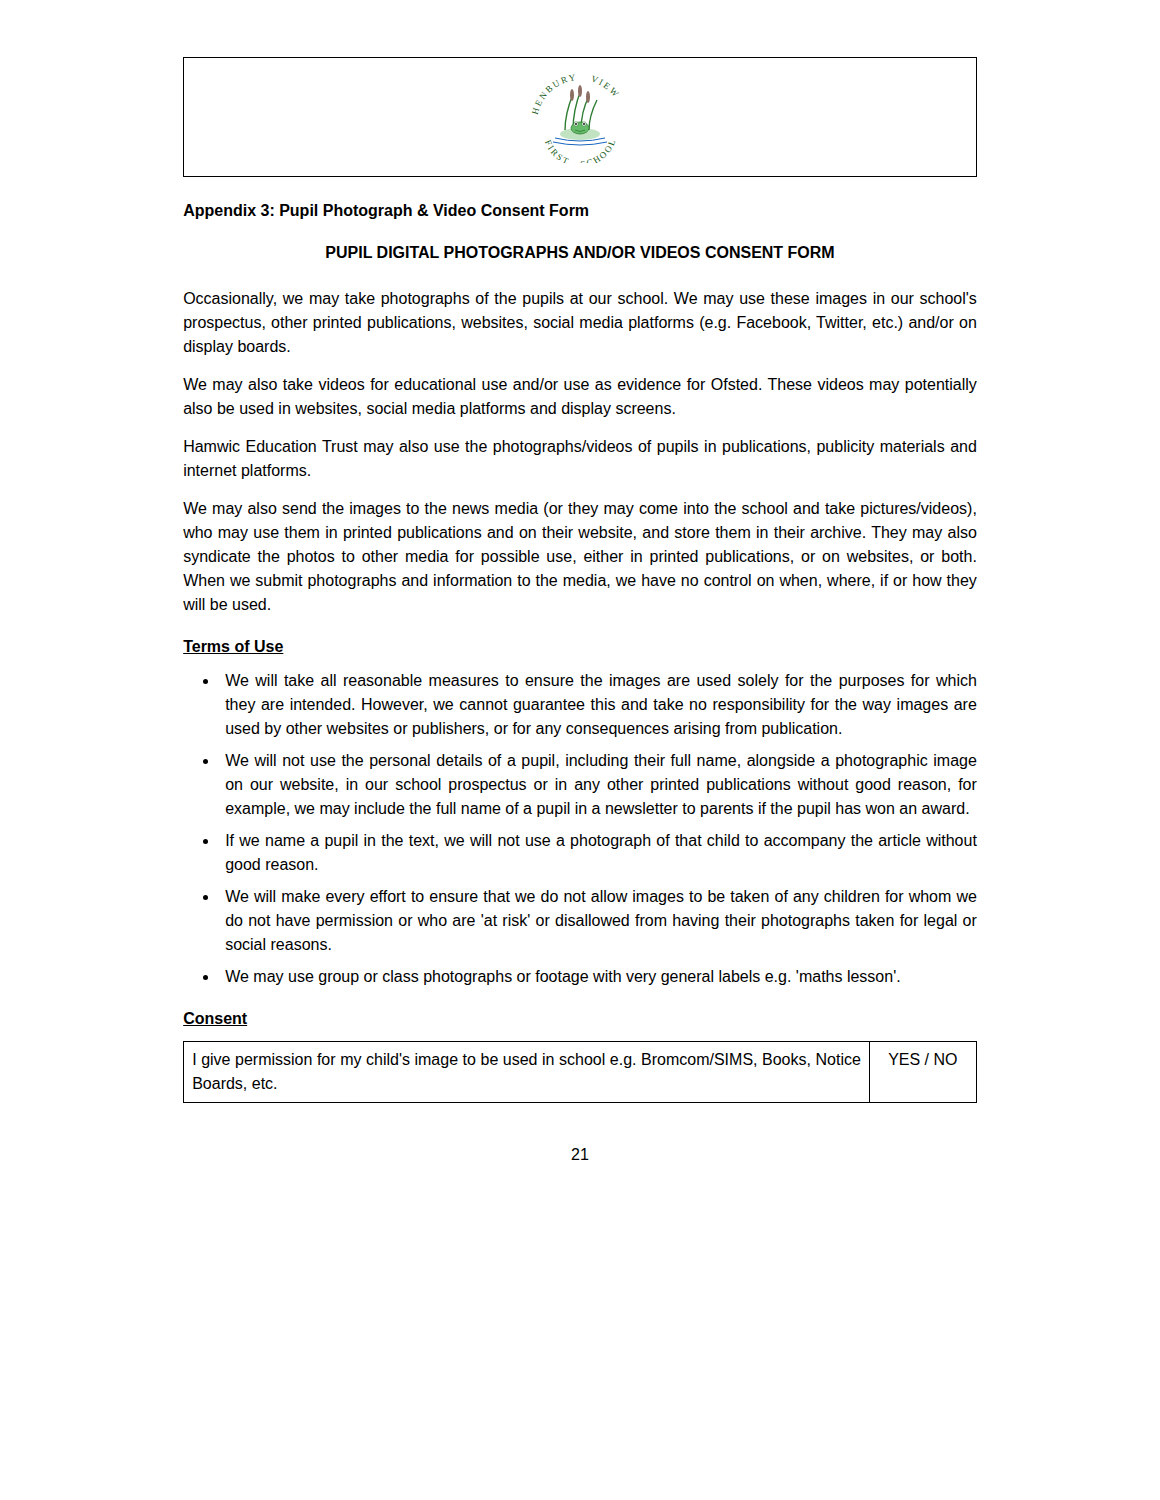HENBURY VIEW FIRST SCHOOL
Appendix 3: Pupil Photograph & Video Consent Form
PUPIL DIGITAL PHOTOGRAPHS AND/OR VIDEOS CONSENT FORM
Occasionally, we may take photographs of the pupils at our school. We may use these images in our school's prospectus, other printed publications, websites, social media platforms (e.g. Facebook, Twitter, etc.) and/or on display boards.
We may also take videos for educational use and/or use as evidence for Ofsted. These videos may potentially also be used in websites, social media platforms and display screens.
Hamwic Education Trust may also use the photographs/videos of pupils in publications, publicity materials and internet platforms.
We may also send the images to the news media (or they may come into the school and take pictures/videos), who may use them in printed publications and on their website, and store them in their archive. They may also syndicate the photos to other media for possible use, either in printed publications, or on websites, or both. When we submit photographs and information to the media, we have no control on when, where, if or how they will be used.
Terms of Use
We will take all reasonable measures to ensure the images are used solely for the purposes for which they are intended. However, we cannot guarantee this and take no responsibility for the way images are used by other websites or publishers, or for any consequences arising from publication.
We will not use the personal details of a pupil, including their full name, alongside a photographic image on our website, in our school prospectus or in any other printed publications without good reason, for example, we may include the full name of a pupil in a newsletter to parents if the pupil has won an award.
If we name a pupil in the text, we will not use a photograph of that child to accompany the article without good reason.
We will make every effort to ensure that we do not allow images to be taken of any children for whom we do not have permission or who are 'at risk' or disallowed from having their photographs taken for legal or social reasons.
We may use group or class photographs or footage with very general labels e.g. 'maths lesson'.
Consent
| I give permission for my child's image to be used in school e.g. Bromcom/SIMS, Books, Notice Boards, etc. | YES / NO |
21